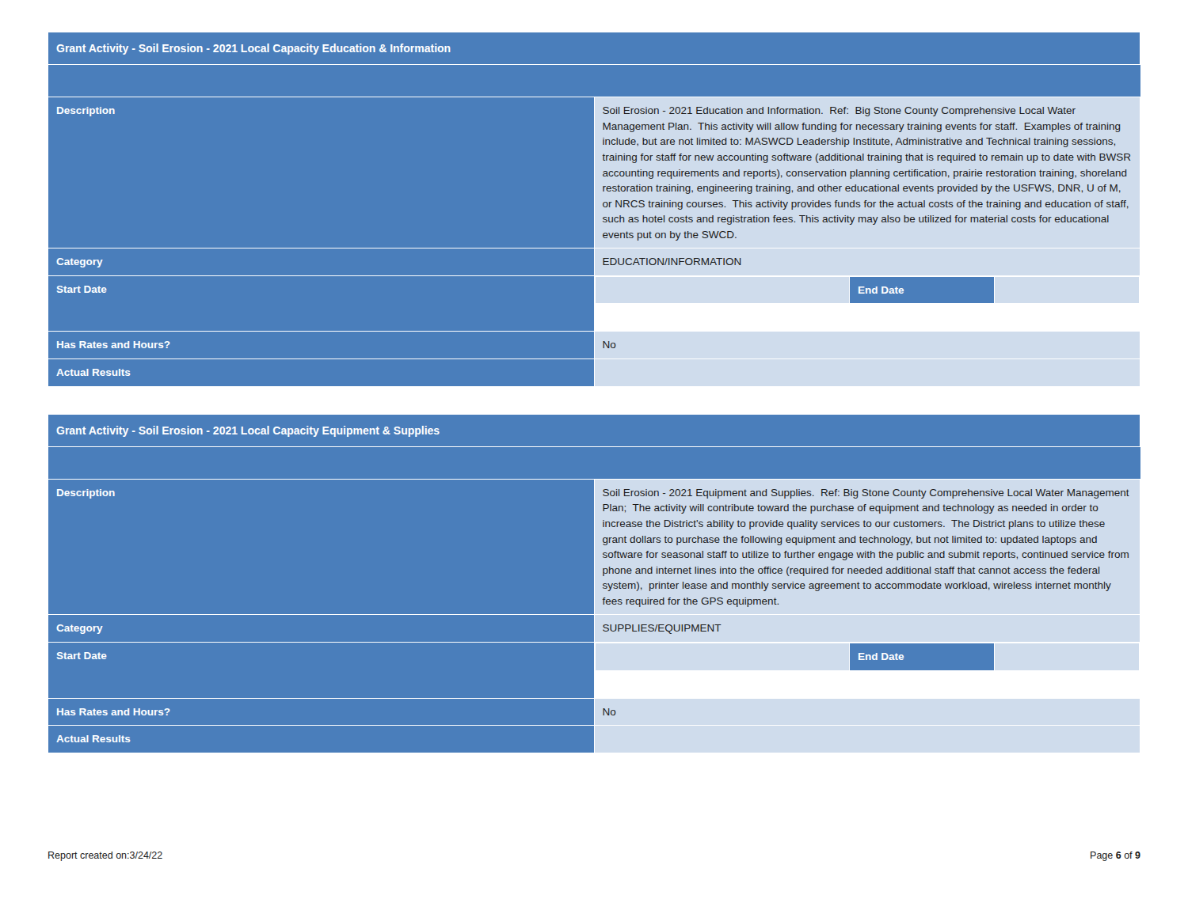| Grant Activity - Soil Erosion - 2021 Local Capacity Education & Information |
| --- |
| Description | Soil Erosion - 2021 Education and Information. Ref: Big Stone County Comprehensive Local Water Management Plan. This activity will allow funding for necessary training events for staff. Examples of training include, but are not limited to: MASWCD Leadership Institute, Administrative and Technical training sessions, training for staff for new accounting software (additional training that is required to remain up to date with BWSR accounting requirements and reports), conservation planning certification, prairie restoration training, shoreland restoration training, engineering training, and other educational events provided by the USFWS, DNR, U of M, or NRCS training courses. This activity provides funds for the actual costs of the training and education of staff, such as hotel costs and registration fees. This activity may also be utilized for material costs for educational events put on by the SWCD. |
| Category | EDUCATION/INFORMATION |
| Start Date | / / End Date / / |
| Has Rates and Hours? | No |
| Actual Results | |
| Grant Activity - Soil Erosion - 2021 Local Capacity Equipment & Supplies |
| --- |
| Description | Soil Erosion - 2021 Equipment and Supplies. Ref: Big Stone County Comprehensive Local Water Management Plan; The activity will contribute toward the purchase of equipment and technology as needed in order to increase the District's ability to provide quality services to our customers. The District plans to utilize these grant dollars to purchase the following equipment and technology, but not limited to: updated laptops and software for seasonal staff to utilize to further engage with the public and submit reports, continued service from phone and internet lines into the office (required for needed additional staff that cannot access the federal system), printer lease and monthly service agreement to accommodate workload, wireless internet monthly fees required for the GPS equipment. |
| Category | SUPPLIES/EQUIPMENT |
| Start Date | / / End Date / / |
| Has Rates and Hours? | No |
| Actual Results | |
Report created on:3/24/22
Page 6 of 9